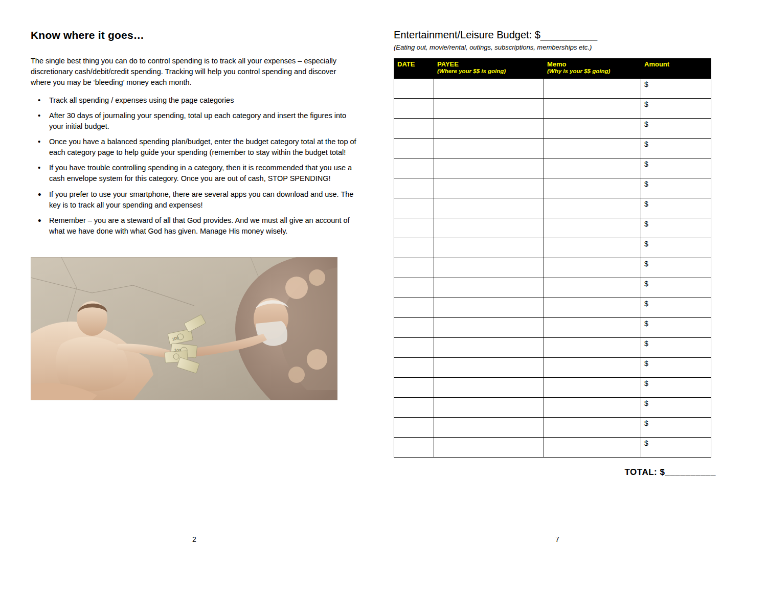Know where it goes…
The single best thing you can do to control spending is to track all your expenses – especially discretionary cash/debit/credit spending. Tracking will help you control spending and discover where you may be ‘bleeding’ money each month.
Track all spending / expenses using the page categories
After 30 days of journaling your spending, total up each category and insert the figures into your initial budget.
Once you have a balanced spending plan/budget, enter the budget category total at the top of each category page to help guide your spending (remember to stay within the budget total!
If you have trouble controlling spending in a category, then it is recommended that you use a cash envelope system for this category. Once you are out of cash, STOP SPENDING!
If you prefer to use your smartphone, there are several apps you can download and use. The key is to track all your spending and expenses!
Remember – you are a steward of all that God provides. And we must all give an account of what we have done with what God has given. Manage His money wisely.
100 100
2
Entertainment/Leisure Budget: $__________
(Eating out, movie/rental, outings, subscriptions, memberships etc.)
| DATE | PAYEE (Where your $$ is going) | Memo (Why is your $$ going) | Amount |
| --- | --- | --- | --- |
| | | | $ |
| | | | $ |
| | | | $ |
| | | | $ |
| | | | $ |
| | | | $ |
| | | | $ |
| | | | $ |
| | | | $ |
| | | | $ |
| | | | $ |
| | | | $ |
| | | | $ |
| | | | $ |
| | | | $ |
| | | | $ |
| | | | $ |
| | | | $ |
| | | | $ |
TOTAL: $__________
7